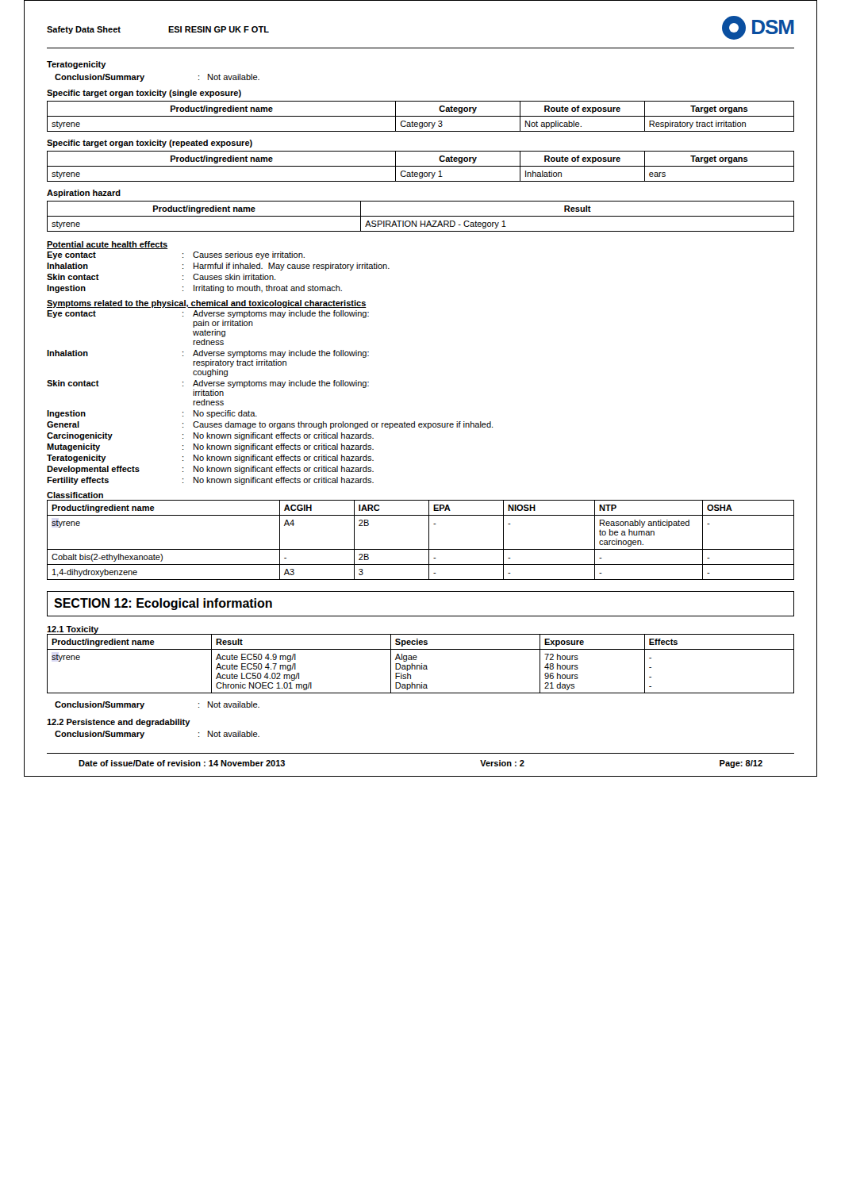Safety Data SheetESI RESIN GP UK F OTL
DSM
Teratogenicity
Conclusion/Summary
:
Not available.
Specific target organ toxicity (single exposure)
| Product/ingredient name | Category | Route of exposure | Target organs |
| --- | --- | --- | --- |
| styrene | Category 3 | Not applicable. | Respiratory tract irritation |
Specific target organ toxicity (repeated exposure)
| Product/ingredient name | Category | Route of exposure | Target organs |
| --- | --- | --- | --- |
| styrene | Category 1 | Inhalation | ears |
Aspiration hazard
| Product/ingredient name | Result |
| --- | --- |
| styrene | ASPIRATION HAZARD - Category 1 |
Potential acute health effects
| Eye contact | : | Causes serious eye irritation. |
| Inhalation | : | Harmful if inhaled. May cause respiratory irritation. |
| Skin contact | : | Causes skin irritation. |
| Ingestion | : | Irritating to mouth, throat and stomach. |
Symptoms related to the physical, chemical and toxicological characteristics
| Eye contact | : | Adverse symptoms may include the following: pain or irritation watering redness |
| Inhalation | : | Adverse symptoms may include the following: respiratory tract irritation coughing |
| Skin contact | : | Adverse symptoms may include the following: irritation redness |
| Ingestion | : | No specific data. |
| General | : | Causes damage to organs through prolonged or repeated exposure if inhaled. |
| Carcinogenicity | : | No known significant effects or critical hazards. |
| Mutagenicity | : | No known significant effects or critical hazards. |
| Teratogenicity | : | No known significant effects or critical hazards. |
| Developmental effects | : | No known significant effects or critical hazards. |
| Fertility effects | : | No known significant effects or critical hazards. |
Classification
| Product/ingredient name | ACGIH | IARC | EPA | NIOSH | NTP | OSHA |
| --- | --- | --- | --- | --- | --- | --- |
| st yrene | A4 | 2B | - | - | Reasonably anticipated to be a human carcinogen. | - |
| Cobalt bis(2-ethylhexanoate) | - | 2B | - | - | - | - |
| 1,4-dihydroxybenzene | A3 | 3 | - | - | - | - |
SECTION 12: Ecological information
12.1 Toxicity
| Product/ingredient name | Result | Species | Exposure | Effects |
| --- | --- | --- | --- | --- |
| st yrene | Acute EC50 4.9 mg/l Acute EC50 4.7 mg/l Acute LC50 4.02 mg/l Chronic NOEC 1.01 mg/l | Algae Daphnia Fish Daphnia | 72 hours 48 hours 96 hours 21 days | - - - - |
Conclusion/Summary
:
Not available.
12.2 Persistence and degradability
Conclusion/Summary
:
Not available.
Date of issue/Date of revision : 14 November 2013 Version : 2 Page: 8/12